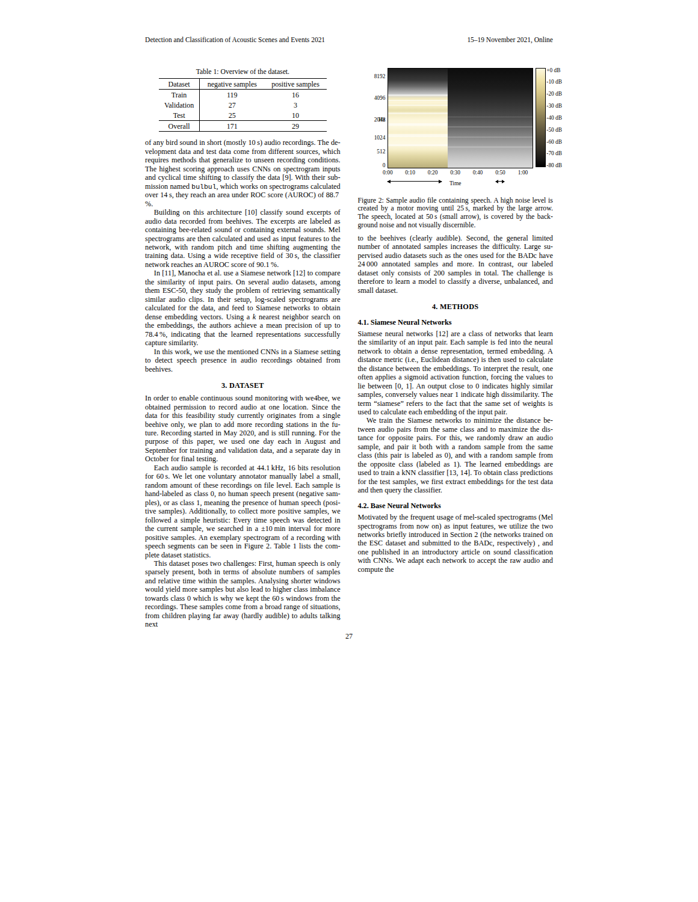Detection and Classification of Acoustic Scenes and Events 2021
15–19 November 2021, Online
Table 1: Overview of the dataset.
| Dataset | negative samples | positive samples |
| --- | --- | --- |
| Train | 119 | 16 |
| Validation | 27 | 3 |
| Test | 25 | 10 |
| Overall | 171 | 29 |
of any bird sound in short (mostly 10 s) audio recordings. The development data and test data come from different sources, which requires methods that generalize to unseen recording conditions. The highest scoring approach uses CNNs on spectrogram inputs and cyclical time shifting to classify the data [9]. With their submission named bulbul, which works on spectrograms calculated over 14 s, they reach an area under ROC score (AUROC) of 88.7 %.
Building on this architecture [10] classify sound excerpts of audio data recorded from beehives. The excerpts are labeled as containing bee-related sound or containing external sounds. Mel spectrograms are then calculated and used as input features to the network, with random pitch and time shifting augmenting the training data. Using a wide receptive field of 30 s, the classifier network reaches an AUROC score of 90.1 %.
In [11], Manocha et al. use a Siamese network [12] to compare the similarity of input pairs. On several audio datasets, among them ESC-50, they study the problem of retrieving semantically similar audio clips. In their setup, log-scaled spectrograms are calculated for the data, and feed to Siamese networks to obtain dense embedding vectors. Using a k nearest neighbor search on the embeddings, the authors achieve a mean precision of up to 78.4 %, indicating that the learned representations successfully capture similarity.
In this work, we use the mentioned CNNs in a Siamese setting to detect speech presence in audio recordings obtained from beehives.
3. Dataset
In order to enable continuous sound monitoring with we4bee, we obtained permission to record audio at one location. Since the data for this feasibility study currently originates from a single beehive only, we plan to add more recording stations in the future. Recording started in May 2020, and is still running. For the purpose of this paper, we used one day each in August and September for training and validation data, and a separate day in October for final testing.
Each audio sample is recorded at 44.1 kHz, 16 bits resolution for 60 s. We let one voluntary annotator manually label a small, random amount of these recordings on file level. Each sample is hand-labeled as class 0, no human speech present (negative samples), or as class 1, meaning the presence of human speech (positive samples). Additionally, to collect more positive samples, we followed a simple heuristic: Every time speech was detected in the current sample, we searched in a ±10 min interval for more positive samples. An exemplary spectrogram of a recording with speech segments can be seen in Figure 2. Table 1 lists the complete dataset statistics.
This dataset poses two challenges: First, human speech is only sparsely present, both in terms of absolute numbers of samples and relative time within the samples. Analysing shorter windows would yield more samples but also lead to higher class imbalance towards class 0 which is why we kept the 60 s windows from the recordings. These samples come from a broad range of situations, from children playing far away (hardly audible) to adults talking next
8192 4096 2048 1024 512 0 Hz
+0 dB -10 dB -20 dB -30 dB -40 dB -50 dB -60 dB -70 dB -80 dB
0:00 0:10 0:20 0:30 0:40 0:50 1:00
Time
Figure 2: Sample audio file containing speech. A high noise level is created by a motor moving until 25 s, marked by the large arrow. The speech, located at 50 s (small arrow), is covered by the background noise and not visually discernible.
to the beehives (clearly audible). Second, the general limited number of annotated samples increases the difficulty. Large supervised audio datasets such as the ones used for the BADc have 24 000 annotated samples and more. In contrast, our labeled dataset only consists of 200 samples in total. The challenge is therefore to learn a model to classify a diverse, unbalanced, and small dataset.
4. Methods
4.1. Siamese Neural Networks
Siamese neural networks [12] are a class of networks that learn the similarity of an input pair. Each sample is fed into the neural network to obtain a dense representation, termed embedding. A distance metric (i.e., Euclidean distance) is then used to calculate the distance between the embeddings. To interpret the result, one often applies a sigmoid activation function, forcing the values to lie between [0, 1]. An output close to 0 indicates highly similar samples, conversely values near 1 indicate high dissimilarity. The term “siamese” refers to the fact that the same set of weights is used to calculate each embedding of the input pair.
We train the Siamese networks to minimize the distance between audio pairs from the same class and to maximize the distance for opposite pairs. For this, we randomly draw an audio sample, and pair it both with a random sample from the same class (this pair is labeled as 0), and with a random sample from the opposite class (labeled as 1). The learned embeddings are used to train a kNN classifier [13, 14]. To obtain class predictions for the test samples, we first extract embeddings for the test data and then query the classifier.
4.2. Base Neural Networks
Motivated by the frequent usage of mel-scaled spectrograms (Mel spectrograms from now on) as input features, we utilize the two networks briefly introduced in Section 2 (the networks trained on the ESC dataset and submitted to the BADc, respectively) , and one published in an introductory article on sound classification with CNNs. We adapt each network to accept the raw audio and compute the
27